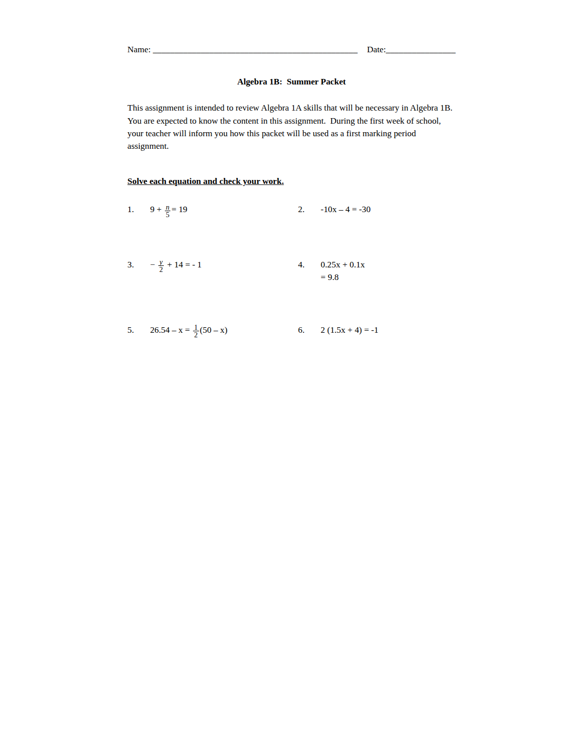Name: _______________________________________________ Date:________________
Algebra 1B: Summer Packet
This assignment is intended to review Algebra 1A skills that will be necessary in Algebra 1B. You are expected to know the content in this assignment. During the first week of school, your teacher will inform you how this packet will be used as a first marking period assignment.
Solve each equation and check your work.
1. 9 + n 5= 19
2. -10x – 4 = -30
3. − y 2 + 14 = - 1
4. 0.25x + 0.1x = 9.8
5. 26.54 – x = 12(50 – x)
6. 2 (1.5x + 4) = -1